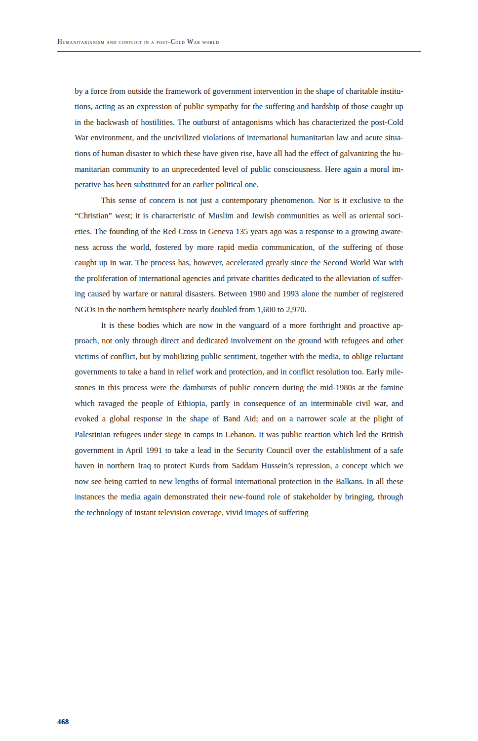Humanitarianism and conflict in a post-Cold War world
by a force from outside the framework of government intervention in the shape of charitable institutions, acting as an expression of public sympathy for the suffering and hardship of those caught up in the backwash of hostilities. The outburst of antagonisms which has characterized the post-Cold War environment, and the uncivilized violations of international humanitarian law and acute situations of human disaster to which these have given rise, have all had the effect of galvanizing the humanitarian community to an unprecedented level of public consciousness. Here again a moral imperative has been substituted for an earlier political one.
This sense of concern is not just a contemporary phenomenon. Nor is it exclusive to the “Christian” west; it is characteristic of Muslim and Jewish communities as well as oriental societies. The founding of the Red Cross in Geneva 135 years ago was a response to a growing awareness across the world, fostered by more rapid media communication, of the suffering of those caught up in war. The process has, however, accelerated greatly since the Second World War with the proliferation of international agencies and private charities dedicated to the alleviation of suffering caused by warfare or natural disasters. Between 1980 and 1993 alone the number of registered NGOs in the northern hemisphere nearly doubled from 1,600 to 2,970.
It is these bodies which are now in the vanguard of a more forthright and proactive approach, not only through direct and dedicated involvement on the ground with refugees and other victims of conflict, but by mobilizing public sentiment, together with the media, to oblige reluctant governments to take a hand in relief work and protection, and in conflict resolution too. Early milestones in this process were the dambursts of public concern during the mid-1980s at the famine which ravaged the people of Ethiopia, partly in consequence of an interminable civil war, and evoked a global response in the shape of Band Aid; and on a narrower scale at the plight of Palestinian refugees under siege in camps in Lebanon. It was public reaction which led the British government in April 1991 to take a lead in the Security Council over the establishment of a safe haven in northern Iraq to protect Kurds from Saddam Hussein’s repression, a concept which we now see being carried to new lengths of formal international protection in the Balkans. In all these instances the media again demonstrated their new-found role of stakeholder by bringing, through the technology of instant television coverage, vivid images of suffering
468